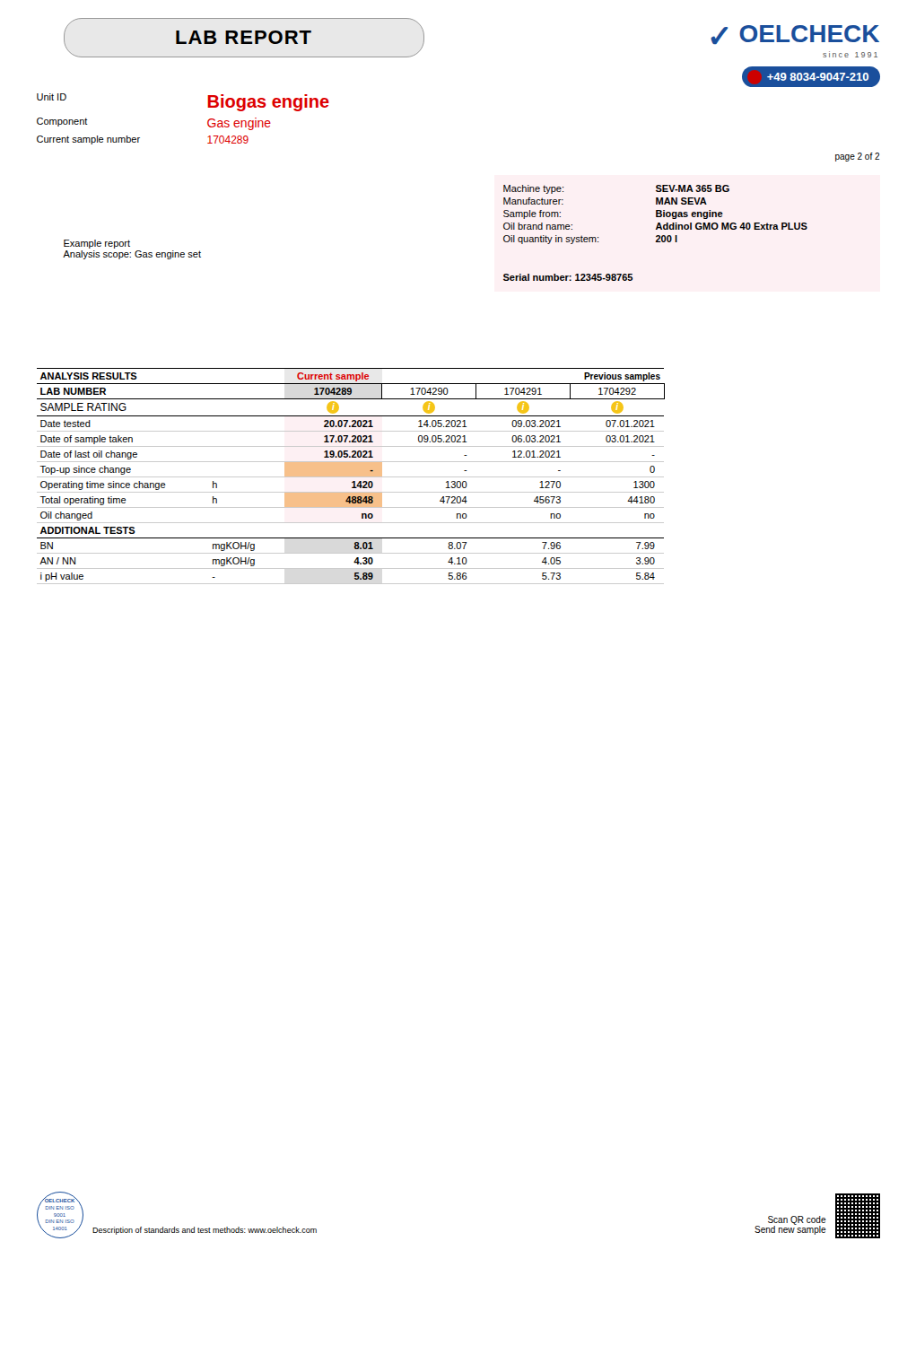LAB REPORT
✓ OEL CHECK
since 1991
+49 8034-9047-210
| Unit ID | Biogas engine |
| Component | Gas engine |
| Current sample number | 1704289 |
page 2 of 2
| Machine type: | SEV-MA 365 BG |
| Manufacturer: | MAN SEVA |
| Sample from: | Biogas engine |
| Oil brand name: | Addinol GMO MG 40 Extra PLUS |
| Oil quantity in system: | 200 l |
Serial number: 12345-98765
Example report
Analysis scope: Gas engine set
| ANALYSIS RESULTS | Current sample | | | Previous samples |
| LAB NUMBER | 1704289 | 1704290 | 1704291 | 1704292 |
| SAMPLE RATING | i | i | i | i |
| Date tested | | 20.07.2021 | 14.05.2021 | 09.03.2021 | 07.01.2021 |
| Date of sample taken | | 17.07.2021 | 09.05.2021 | 06.03.2021 | 03.01.2021 |
| Date of last oil change | | 19.05.2021 | - | 12.01.2021 | - |
| Top-up since change | | - | - | - | 0 |
| Operating time since change | h | 1420 | 1300 | 1270 | 1300 |
| Total operating time | h | 48848 | 47204 | 45673 | 44180 |
| Oil changed | | no | no | no | no |
| ADDITIONAL TESTS |
| BN | mgKOH/g | 8.01 | 8.07 | 7.96 | 7.99 |
| AN / NN | mgKOH/g | 4.30 | 4.10 | 4.05 | 3.90 |
| i pH value | - | 5.89 | 5.86 | 5.73 | 5.84 |
OELCHECK
DIN EN ISO
9001
DIN EN ISO
14001
Description of standards and test methods: www.oelcheck.com
Scan QR code
Send new sample